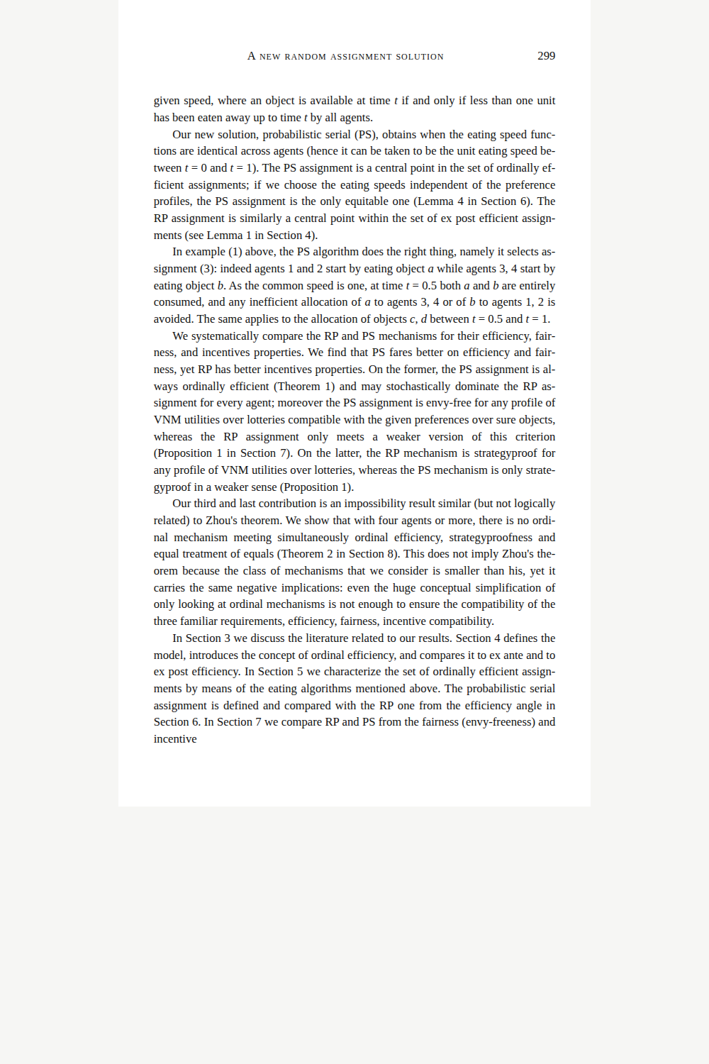A new random assignment solution 299
given speed, where an object is available at time t if and only if less than one unit has been eaten away up to time t by all agents.
Our new solution, probabilistic serial (PS), obtains when the eating speed functions are identical across agents (hence it can be taken to be the unit eating speed between t = 0 and t = 1). The PS assignment is a central point in the set of ordinally efficient assignments; if we choose the eating speeds independent of the preference profiles, the PS assignment is the only equitable one (Lemma 4 in Section 6). The RP assignment is similarly a central point within the set of ex post efficient assignments (see Lemma 1 in Section 4).
In example (1) above, the PS algorithm does the right thing, namely it selects assignment (3): indeed agents 1 and 2 start by eating object a while agents 3, 4 start by eating object b. As the common speed is one, at time t = 0.5 both a and b are entirely consumed, and any inefficient allocation of a to agents 3, 4 or of b to agents 1, 2 is avoided. The same applies to the allocation of objects c, d between t = 0.5 and t = 1.
We systematically compare the RP and PS mechanisms for their efficiency, fairness, and incentives properties. We find that PS fares better on efficiency and fairness, yet RP has better incentives properties. On the former, the PS assignment is always ordinally efficient (Theorem 1) and may stochastically dominate the RP assignment for every agent; moreover the PS assignment is envy-free for any profile of VNM utilities over lotteries compatible with the given preferences over sure objects, whereas the RP assignment only meets a weaker version of this criterion (Proposition 1 in Section 7). On the latter, the RP mechanism is strategyproof for any profile of VNM utilities over lotteries, whereas the PS mechanism is only strategyproof in a weaker sense (Proposition 1).
Our third and last contribution is an impossibility result similar (but not logically related) to Zhou's theorem. We show that with four agents or more, there is no ordinal mechanism meeting simultaneously ordinal efficiency, strategyproofness and equal treatment of equals (Theorem 2 in Section 8). This does not imply Zhou's theorem because the class of mechanisms that we consider is smaller than his, yet it carries the same negative implications: even the huge conceptual simplification of only looking at ordinal mechanisms is not enough to ensure the compatibility of the three familiar requirements, efficiency, fairness, incentive compatibility.
In Section 3 we discuss the literature related to our results. Section 4 defines the model, introduces the concept of ordinal efficiency, and compares it to ex ante and to ex post efficiency. In Section 5 we characterize the set of ordinally efficient assignments by means of the eating algorithms mentioned above. The probabilistic serial assignment is defined and compared with the RP one from the efficiency angle in Section 6. In Section 7 we compare RP and PS from the fairness (envy-freeness) and incentive